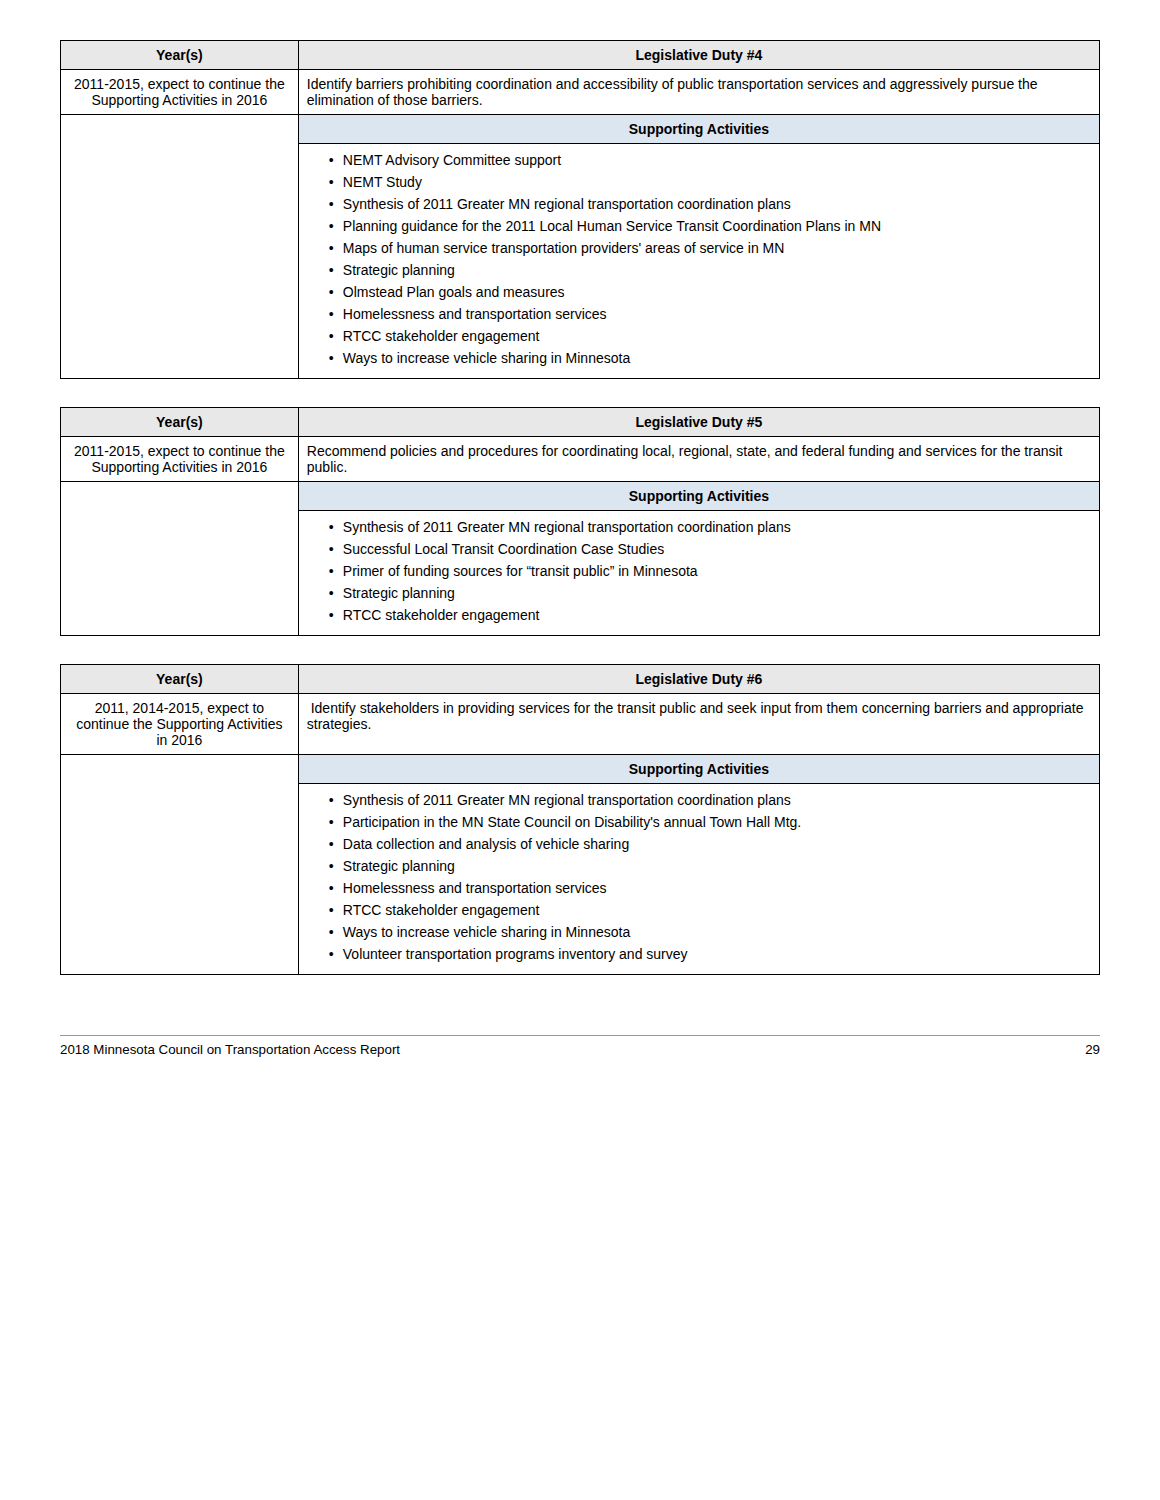| Year(s) | Legislative Duty #4 |
| 2011-2015, expect to continue the Supporting Activities in 2016 | Identify barriers prohibiting coordination and accessibility of public transportation services and aggressively pursue the elimination of those barriers. |
| | Supporting Activities |
| | NEMT Advisory Committee support NEMT Study Synthesis of 2011 Greater MN regional transportation coordination plans Planning guidance for the 2011 Local Human Service Transit Coordination Plans in MN Maps of human service transportation providers' areas of service in MN Strategic planning Olmstead Plan goals and measures Homelessness and transportation services RTCC stakeholder engagement Ways to increase vehicle sharing in Minnesota |
| Year(s) | Legislative Duty #5 |
| 2011-2015, expect to continue the Supporting Activities in 2016 | Recommend policies and procedures for coordinating local, regional, state, and federal funding and services for the transit public. |
| | Supporting Activities |
| | Synthesis of 2011 Greater MN regional transportation coordination plans Successful Local Transit Coordination Case Studies Primer of funding sources for “transit public” in Minnesota Strategic planning RTCC stakeholder engagement |
| Year(s) | Legislative Duty #6 |
| 2011, 2014-2015, expect to continue the Supporting Activities in 2016 | Identify stakeholders in providing services for the transit public and seek input from them concerning barriers and appropriate strategies. |
| | Supporting Activities |
| | Synthesis of 2011 Greater MN regional transportation coordination plans Participation in the MN State Council on Disability's annual Town Hall Mtg. Data collection and analysis of vehicle sharing Strategic planning Homelessness and transportation services RTCC stakeholder engagement Ways to increase vehicle sharing in Minnesota Volunteer transportation programs inventory and survey |
2018 Minnesota Council on Transportation Access Report 29